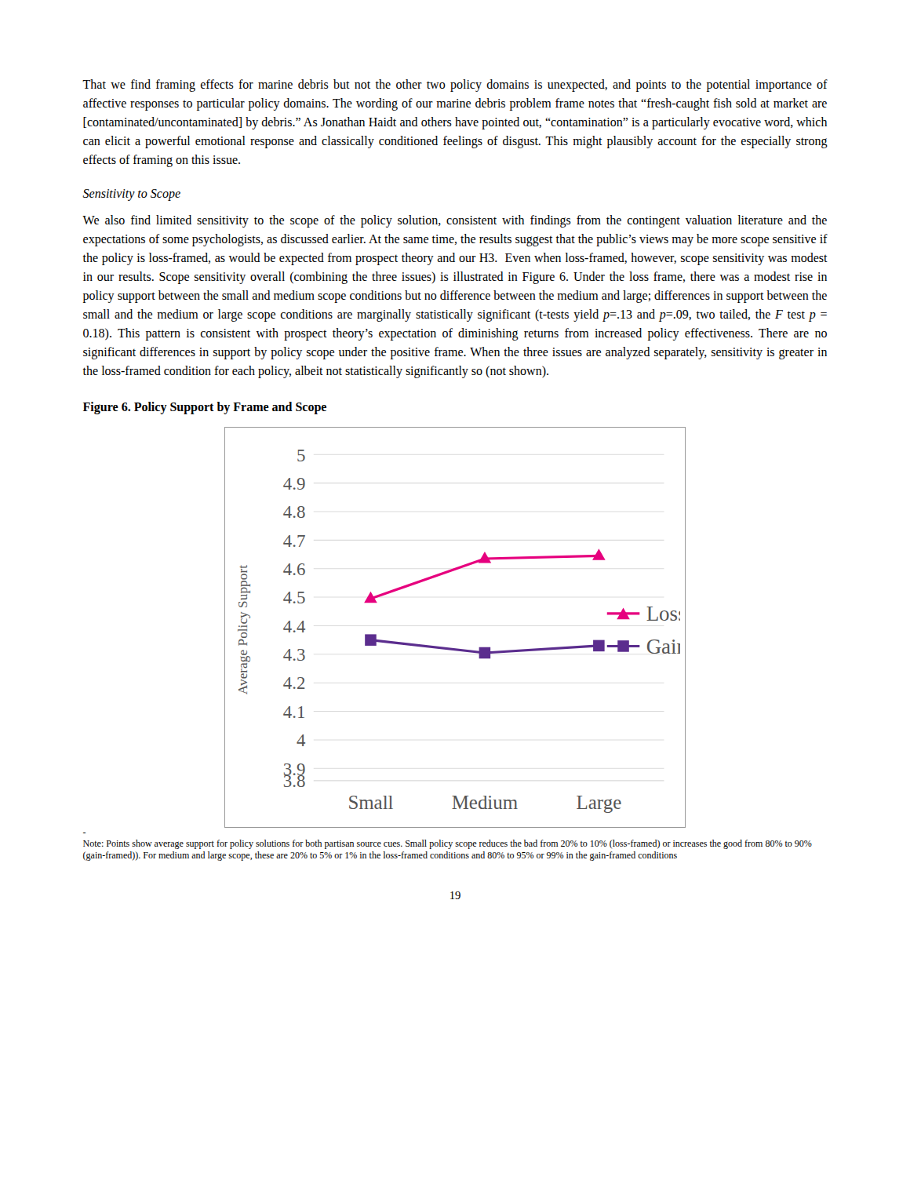That we find framing effects for marine debris but not the other two policy domains is unexpected, and points to the potential importance of affective responses to particular policy domains. The wording of our marine debris problem frame notes that “fresh-caught fish sold at market are [contaminated/uncontaminated] by debris.” As Jonathan Haidt and others have pointed out, “contamination” is a particularly evocative word, which can elicit a powerful emotional response and classically conditioned feelings of disgust. This might plausibly account for the especially strong effects of framing on this issue.
Sensitivity to Scope
We also find limited sensitivity to the scope of the policy solution, consistent with findings from the contingent valuation literature and the expectations of some psychologists, as discussed earlier. At the same time, the results suggest that the public’s views may be more scope sensitive if the policy is loss-framed, as would be expected from prospect theory and our H3. Even when loss-framed, however, scope sensitivity was modest in our results. Scope sensitivity overall (combining the three issues) is illustrated in Figure 6. Under the loss frame, there was a modest rise in policy support between the small and medium scope conditions but no difference between the medium and large; differences in support between the small and the medium or large scope conditions are marginally statistically significant (t-tests yield p=.13 and p=.09, two tailed, the F test p = 0.18). This pattern is consistent with prospect theory’s expectation of diminishing returns from increased policy effectiveness. There are no significant differences in support by policy scope under the positive frame. When the three issues are analyzed separately, sensitivity is greater in the loss-framed condition for each policy, albeit not statistically significantly so (not shown).
Figure 6. Policy Support by Frame and Scope
Average Policy Support
5 4.9 4.8 4.7 4.6 4.5 4.4 4.3 4.2 4.1 4 3.9 3.8 Small Medium Large Loss Frame Gain Frame
-
Note: Points show average support for policy solutions for both partisan source cues. Small policy scope reduces the bad from 20% to 10% (loss-framed) or increases the good from 80% to 90% (gain-framed)). For medium and large scope, these are 20% to 5% or 1% in the loss-framed conditions and 80% to 95% or 99% in the gain-framed conditions
19